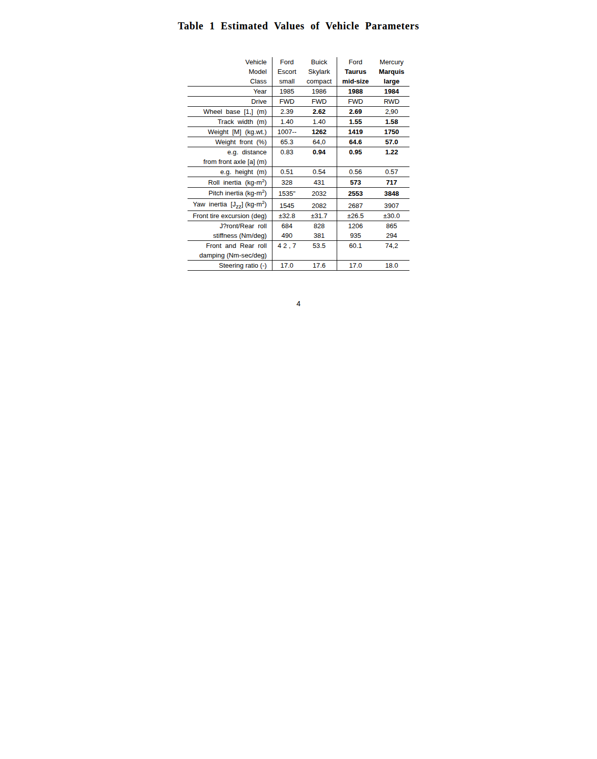Table 1 Estimated Values of Vehicle Parameters
Table 1 Estimated Values of Vehicle Parameters
| Vehicle | Ford | Buick | Ford | Mercury |
| Model | Escort | Skylark | Taurus | Marquis |
| Class | small | compact | mid-size | large |
| Year | 1985 | 1986 | 1988 | 1984 |
| Drive | FWD | FWD | FWD | RWD |
| Wheel base [1,] (m) | 2.39 | 2.62 | 2.69 | 2,90 |
| Track width (m) | 1.40 | 1.40 | 1.55 | 1.58 |
| Weight [M] (kg.wt.) | 1007-- | 1262 | 1419 | 1750 |
| Weight front (%) | 65.3 | 64,0 | 64.6 | 57.0 |
| e.g. distance | 0.83 | 0.94 | 0.95 | 1.22 |
| from front axle [a] (m) | | | | |
| e.g. height (m) | 0.51 | 0.54 | 0.56 | 0.57 |
| Roll inertia (kg-m 2 ) | 328 | 431 | 573 | 717 |
| Pitch inertia (kg-m 2 ) | 1535" | 2032 | 2553 | 3848 |
| Yaw inertia [J zz ] (kg-m 2 ) | 1545 | 2082 | 2687 | 3907 |
| Front tire excursion (deg) | ±32.8 | ±31.7 | ±26.5 | ±30.0 |
| J?ront/Rear roll | 684 | 828 | 1206 | 865 |
| stiffness (Nm/deg) | 490 | 381 | 935 | 294 |
| Front and Rear roll | 4 2 , 7 | 53.5 | 60.1 | 74,2 |
| damping (Nm-sec/deg) | | | | |
| Steering ratio (-) | 17.0 | 17.6 | 17.0 | 18.0 |
4